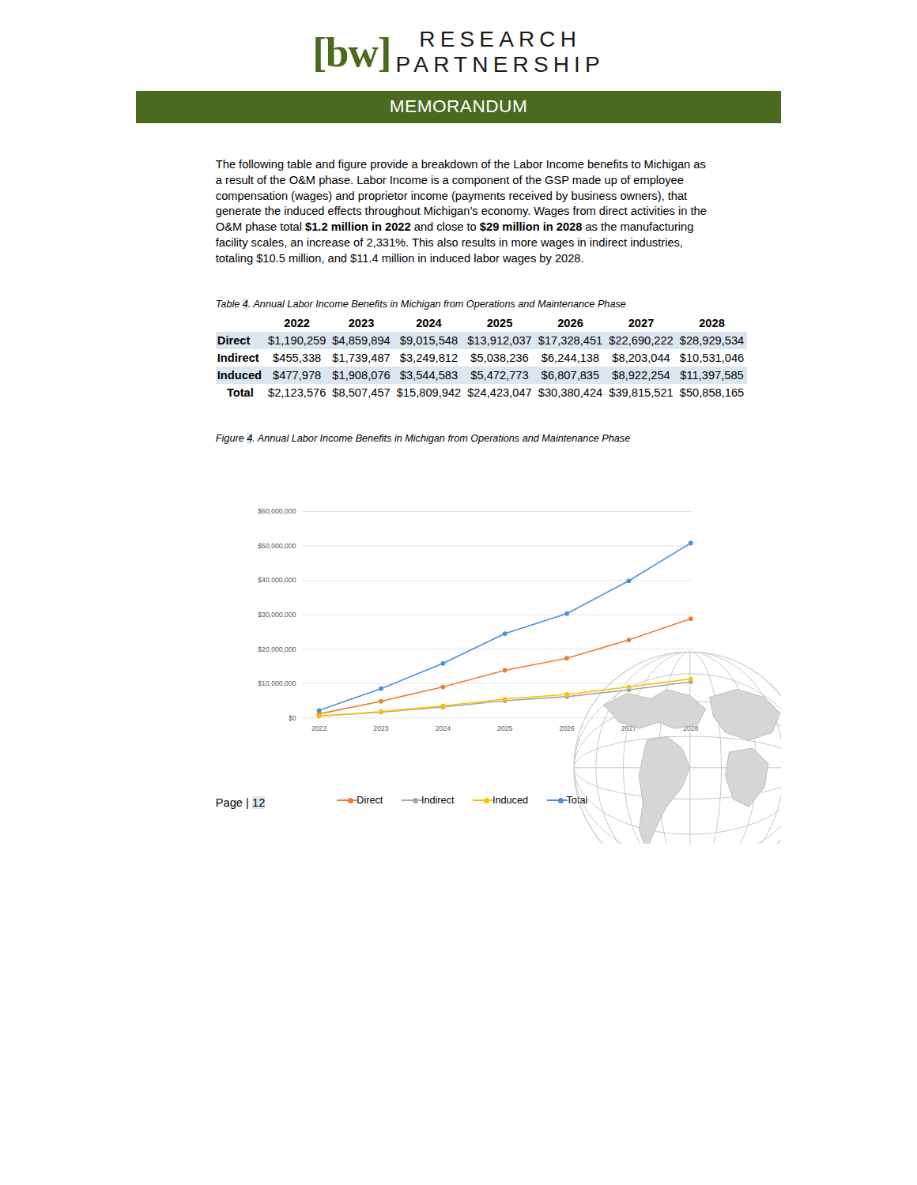[bw] RESEARCH PARTNERSHIP
MEMORANDUM
The following table and figure provide a breakdown of the Labor Income benefits to Michigan as a result of the O&M phase. Labor Income is a component of the GSP made up of employee compensation (wages) and proprietor income (payments received by business owners), that generate the induced effects throughout Michigan’s economy. Wages from direct activities in the O&M phase total $1.2 million in 2022 and close to $29 million in 2028 as the manufacturing facility scales, an increase of 2,331%. This also results in more wages in indirect industries, totaling $10.5 million, and $11.4 million in induced labor wages by 2028.
Table 4. Annual Labor Income Benefits in Michigan from Operations and Maintenance Phase
| | 2022 | 2023 | 2024 | 2025 | 2026 | 2027 | 2028 |
| --- | --- | --- | --- | --- | --- | --- | --- |
| Direct | $1,190,259 | $4,859,894 | $9,015,548 | $13,912,037 | $17,328,451 | $22,690,222 | $28,929,534 |
| Indirect | $455,338 | $1,739,487 | $3,249,812 | $5,038,236 | $6,244,138 | $8,203,044 | $10,531,046 |
| Induced | $477,978 | $1,908,076 | $3,544,583 | $5,472,773 | $6,807,835 | $8,922,254 | $11,397,585 |
| Total | $2,123,576 | $8,507,457 | $15,809,942 | $24,423,047 | $30,380,424 | $39,815,521 | $50,858,165 |
Figure 4. Annual Labor Income Benefits in Michigan from Operations and Maintenance Phase
$60,000,000 $50,000,000 $40,000,000 $30,000,000 $20,000,000 $10,000,000 $0 2022 2023 2024 2025 2026 2027 2028
Direct Indirect Induced Total
Page | 12